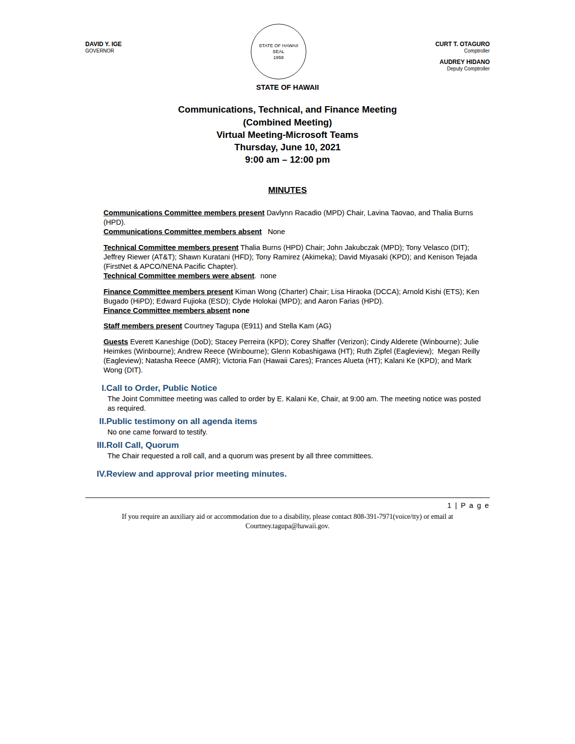DAVID Y. IGE
GOVERNOR
STATE OF HAWAII
SEAL
1959
CURT T. OTAGURO
Comptroller
AUDREY HIDANO
Deputy Comptroller
STATE OF HAWAII
Communications, Technical, and Finance Meeting
(Combined Meeting)
Virtual Meeting-Microsoft Teams
Thursday, June 10, 2021
9:00 am – 12:00 pm
MINUTES
Communications Committee members present Davlynn Racadio (MPD) Chair, Lavina Taovao, and Thalia Burns (HPD).
Communications Committee members absent None
Technical Committee members present Thalia Burns (HPD) Chair; John Jakubczak (MPD); Tony Velasco (DIT); Jeffrey Riewer (AT&T); Shawn Kuratani (HFD); Tony Ramirez (Akimeka); David Miyasaki (KPD); and Kenison Tejada (FirstNet & APCO/NENA Pacific Chapter).
Technical Committee members were absent. none
Finance Committee members present Kiman Wong (Charter) Chair; Lisa Hiraoka (DCCA); Arnold Kishi (ETS); Ken Bugado (HiPD); Edward Fujioka (ESD); Clyde Holokai (MPD); and Aaron Farias (HPD).
Finance Committee members absent none
Staff members present Courtney Tagupa (E911) and Stella Kam (AG)
Guests Everett Kaneshige (DoD); Stacey Perreira (KPD); Corey Shaffer (Verizon); Cindy Alderete (Winbourne); Julie Heimkes (Winbourne); Andrew Reece (Winbourne); Glenn Kobashigawa (HT); Ruth Zipfel (Eagleview); Megan Reilly (Eagleview); Natasha Reece (AMR); Victoria Fan (Hawaii Cares); Frances Alueta (HT); Kalani Ke (KPD); and Mark Wong (DIT).
I. Call to Order, Public Notice
The Joint Committee meeting was called to order by E. Kalani Ke, Chair, at 9:00 am. The meeting notice was posted as required.
II. Public testimony on all agenda items
No one came forward to testify.
III. Roll Call, Quorum
The Chair requested a roll call, and a quorum was present by all three committees.
IV. Review and approval prior meeting minutes.
1 | P a g e
If you require an auxiliary aid or accommodation due to a disability, please contact 808-391-7971(voice/tty) or email at Courtney.tagupa@hawaii.gov.